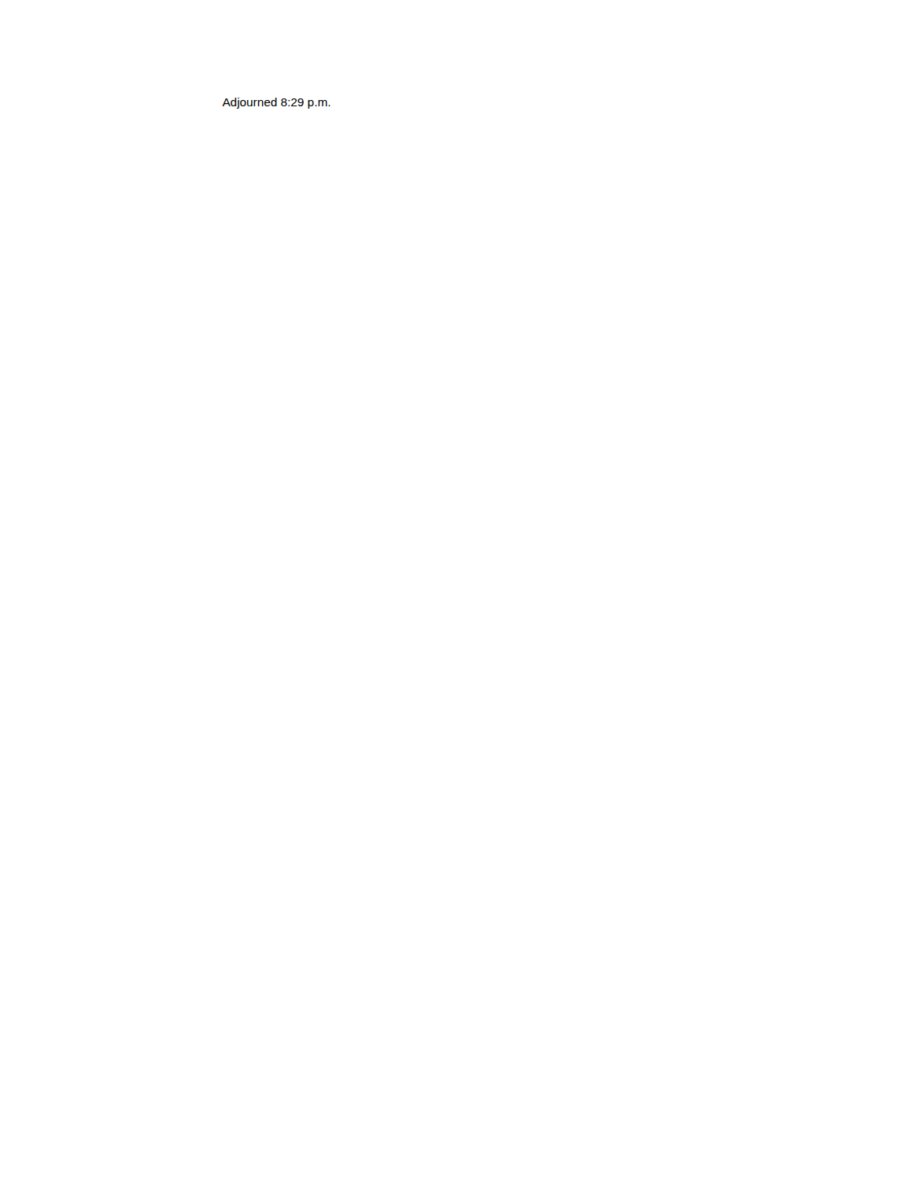Adjourned 8:29 p.m.